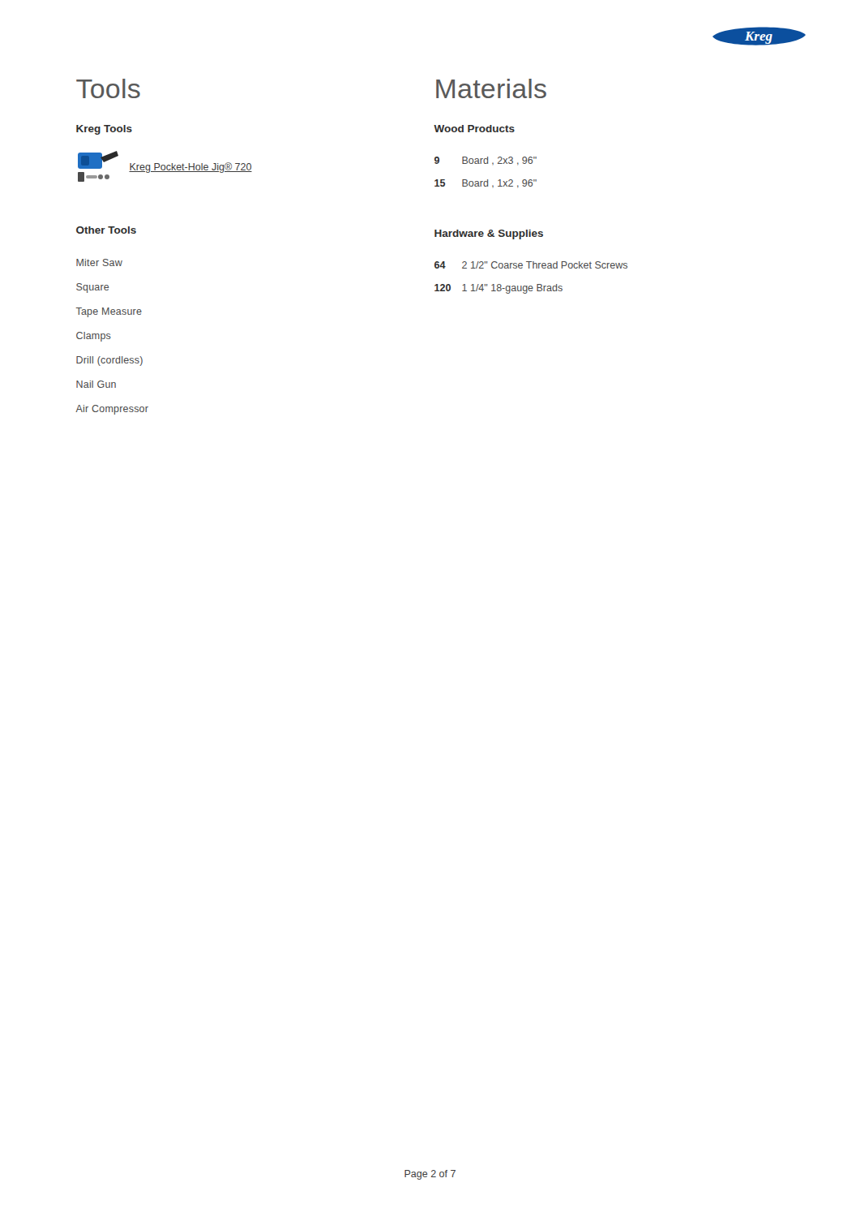Kreg R
Tools
Kreg Tools
Kreg Pocket-Hole Jig® 720
Other Tools
Miter Saw
Square
Tape Measure
Clamps
Drill (cordless)
Nail Gun
Air Compressor
Materials
Wood Products
9 Board , 2x3 , 96"
15 Board , 1x2 , 96"
Hardware & Supplies
642 1/2" Coarse Thread Pocket Screws
1201 1/4" 18-gauge Brads
Page 2 of 7